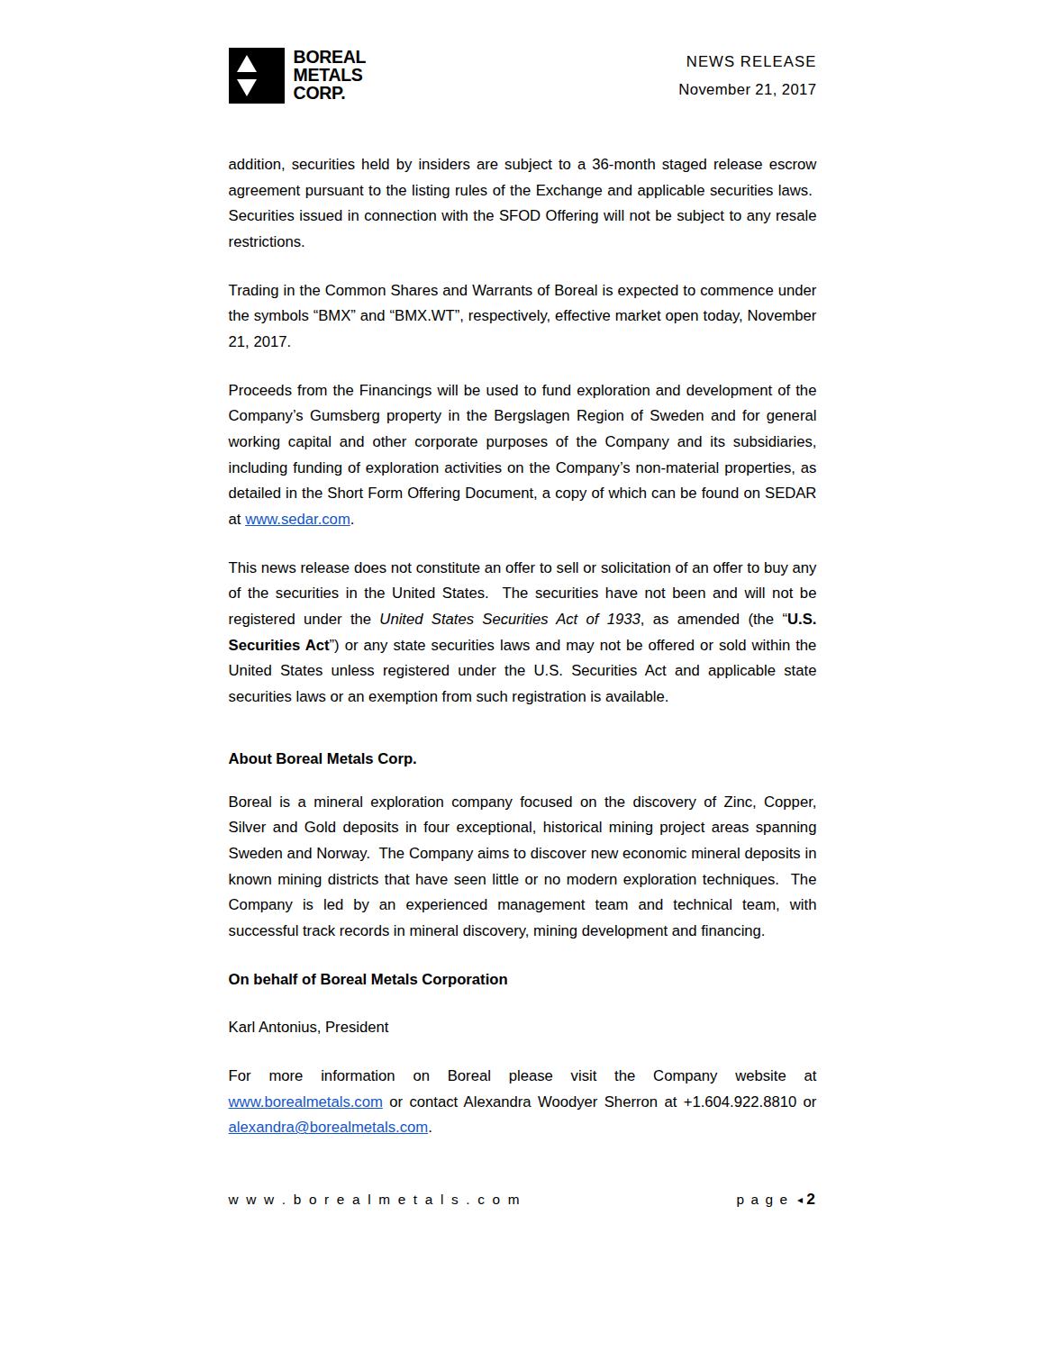BOREAL
METALS
CORP.
NEWS RELEASE
November 21, 2017
addition, securities held by insiders are subject to a 36-month staged release escrow agreement pursuant to the listing rules of the Exchange and applicable securities laws. Securities issued in connection with the SFOD Offering will not be subject to any resale restrictions.
Trading in the Common Shares and Warrants of Boreal is expected to commence under the symbols “BMX” and “BMX.WT”, respectively, effective market open today, November 21, 2017.
Proceeds from the Financings will be used to fund exploration and development of the Company’s Gumsberg property in the Bergslagen Region of Sweden and for general working capital and other corporate purposes of the Company and its subsidiaries, including funding of exploration activities on the Company’s non-material properties, as detailed in the Short Form Offering Document, a copy of which can be found on SEDAR at www.sedar.com.
This news release does not constitute an offer to sell or solicitation of an offer to buy any of the securities in the United States. The securities have not been and will not be registered under the United States Securities Act of 1933, as amended (the “U.S. Securities Act”) or any state securities laws and may not be offered or sold within the United States unless registered under the U.S. Securities Act and applicable state securities laws or an exemption from such registration is available.
About Boreal Metals Corp.
Boreal is a mineral exploration company focused on the discovery of Zinc, Copper, Silver and Gold deposits in four exceptional, historical mining project areas spanning Sweden and Norway. The Company aims to discover new economic mineral deposits in known mining districts that have seen little or no modern exploration techniques. The Company is led by an experienced management team and technical team, with successful track records in mineral discovery, mining development and financing.
On behalf of Boreal Metals Corporation
Karl Antonius, President
For more information on Boreal please visit the Company website at www.borealmetals.com or contact Alexandra Woodyer Sherron at +1.604.922.8810 or alexandra@borealmetals.com.
w w w . b o r e a l m e t a l s . c o m
p a g e ◂2